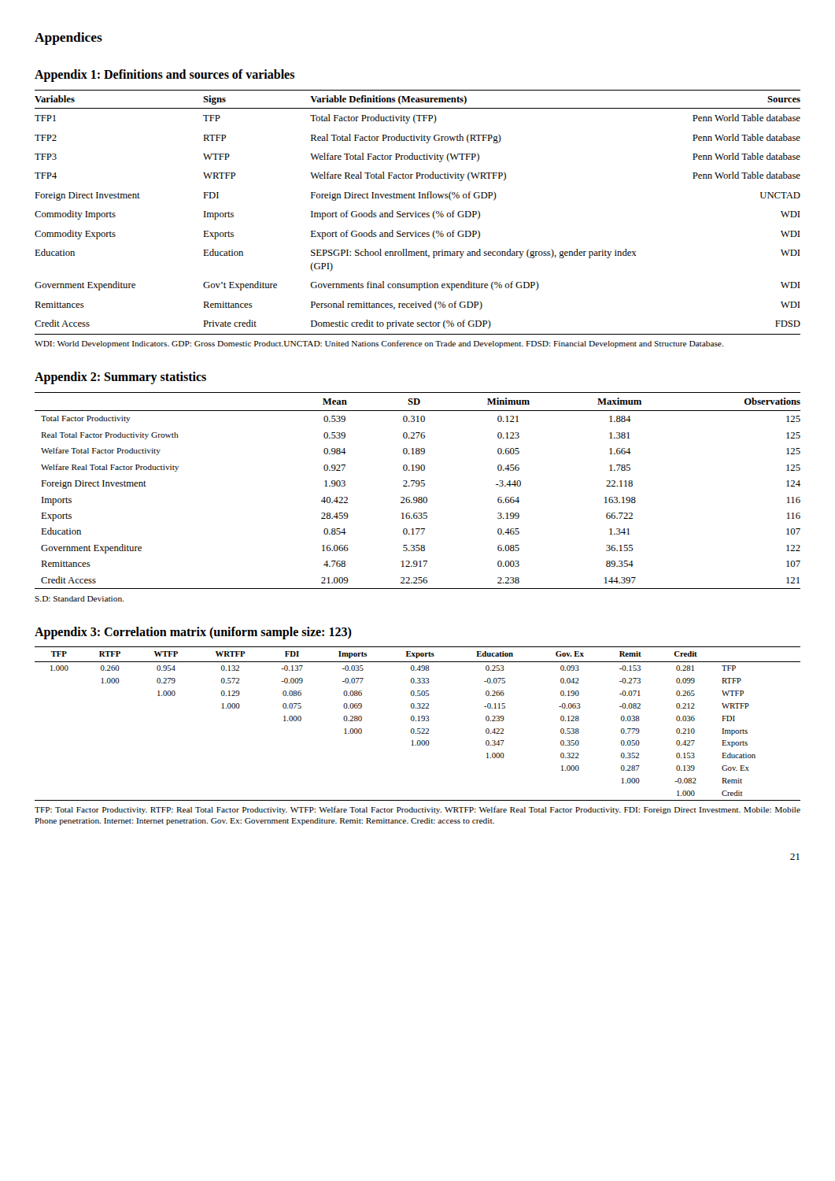Appendices
Appendix 1: Definitions and sources of variables
| Variables | Signs | Variable Definitions (Measurements) | Sources |
| --- | --- | --- | --- |
| TFP1 | TFP | Total Factor Productivity (TFP) | Penn World Table database |
| TFP2 | RTFP | Real Total Factor Productivity Growth (RTFPg) | Penn World Table database |
| TFP3 | WTFP | Welfare Total Factor Productivity (WTFP) | Penn World Table database |
| TFP4 | WRTFP | Welfare Real Total Factor Productivity (WRTFP) | Penn World Table database |
| Foreign Direct Investment | FDI | Foreign Direct Investment Inflows(% of GDP) | UNCTAD |
| Commodity Imports | Imports | Import of Goods and Services (% of GDP) | WDI |
| Commodity Exports | Exports | Export of Goods and Services (% of GDP) | WDI |
| Education | Education | SEPSGPI: School enrollment, primary and secondary (gross), gender parity index (GPI) | WDI |
| Government Expenditure | Gov’t Expenditure | Governments final consumption expenditure (% of GDP) | WDI |
| Remittances | Remittances | Personal remittances, received (% of GDP) | WDI |
| Credit Access | Private credit | Domestic credit to private sector (% of GDP) | FDSD |
WDI: World Development Indicators. GDP: Gross Domestic Product.UNCTAD: United Nations Conference on Trade and Development. FDSD: Financial Development and Structure Database.
Appendix 2: Summary statistics
| | Mean | SD | Minimum | Maximum | Observations |
| --- | --- | --- | --- | --- | --- |
| Total Factor Productivity | 0.539 | 0.310 | 0.121 | 1.884 | 125 |
| Real Total Factor Productivity Growth | 0.539 | 0.276 | 0.123 | 1.381 | 125 |
| Welfare Total Factor Productivity | 0.984 | 0.189 | 0.605 | 1.664 | 125 |
| Welfare Real Total Factor Productivity | 0.927 | 0.190 | 0.456 | 1.785 | 125 |
| Foreign Direct Investment | 1.903 | 2.795 | -3.440 | 22.118 | 124 |
| Imports | 40.422 | 26.980 | 6.664 | 163.198 | 116 |
| Exports | 28.459 | 16.635 | 3.199 | 66.722 | 116 |
| Education | 0.854 | 0.177 | 0.465 | 1.341 | 107 |
| Government Expenditure | 16.066 | 5.358 | 6.085 | 36.155 | 122 |
| Remittances | 4.768 | 12.917 | 0.003 | 89.354 | 107 |
| Credit Access | 21.009 | 22.256 | 2.238 | 144.397 | 121 |
S.D: Standard Deviation.
Appendix 3: Correlation matrix (uniform sample size: 123)
| TFP | RTFP | WTFP | WRTFP | FDI | Imports | Exports | Education | Gov. Ex | Remit | Credit | |
| --- | --- | --- | --- | --- | --- | --- | --- | --- | --- | --- | --- |
| 1.000 | 0.260 | 0.954 | 0.132 | -0.137 | -0.035 | 0.498 | 0.253 | 0.093 | -0.153 | 0.281 | TFP |
| | 1.000 | 0.279 | 0.572 | -0.009 | -0.077 | 0.333 | -0.075 | 0.042 | -0.273 | 0.099 | RTFP |
| | | 1.000 | 0.129 | 0.086 | 0.086 | 0.505 | 0.266 | 0.190 | -0.071 | 0.265 | WTFP |
| | | | 1.000 | 0.075 | 0.069 | 0.322 | -0.115 | -0.063 | -0.082 | 0.212 | WRTFP |
| | | | | 1.000 | 0.280 | 0.193 | 0.239 | 0.128 | 0.038 | 0.036 | FDI |
| | | | | | 1.000 | 0.522 | 0.422 | 0.538 | 0.779 | 0.210 | Imports |
| | | | | | | 1.000 | 0.347 | 0.350 | 0.050 | 0.427 | Exports |
| | | | | | | | 1.000 | 0.322 | 0.352 | 0.153 | Education |
| | | | | | | | | 1.000 | 0.287 | 0.139 | Gov. Ex |
| | | | | | | | | | 1.000 | -0.082 | Remit |
| | | | | | | | | | | 1.000 | Credit |
TFP: Total Factor Productivity. RTFP: Real Total Factor Productivity. WTFP: Welfare Total Factor Productivity. WRTFP: Welfare Real Total Factor Productivity. FDI: Foreign Direct Investment. Mobile: Mobile Phone penetration. Internet: Internet penetration. Gov. Ex: Government Expenditure. Remit: Remittance. Credit: access to credit.
21